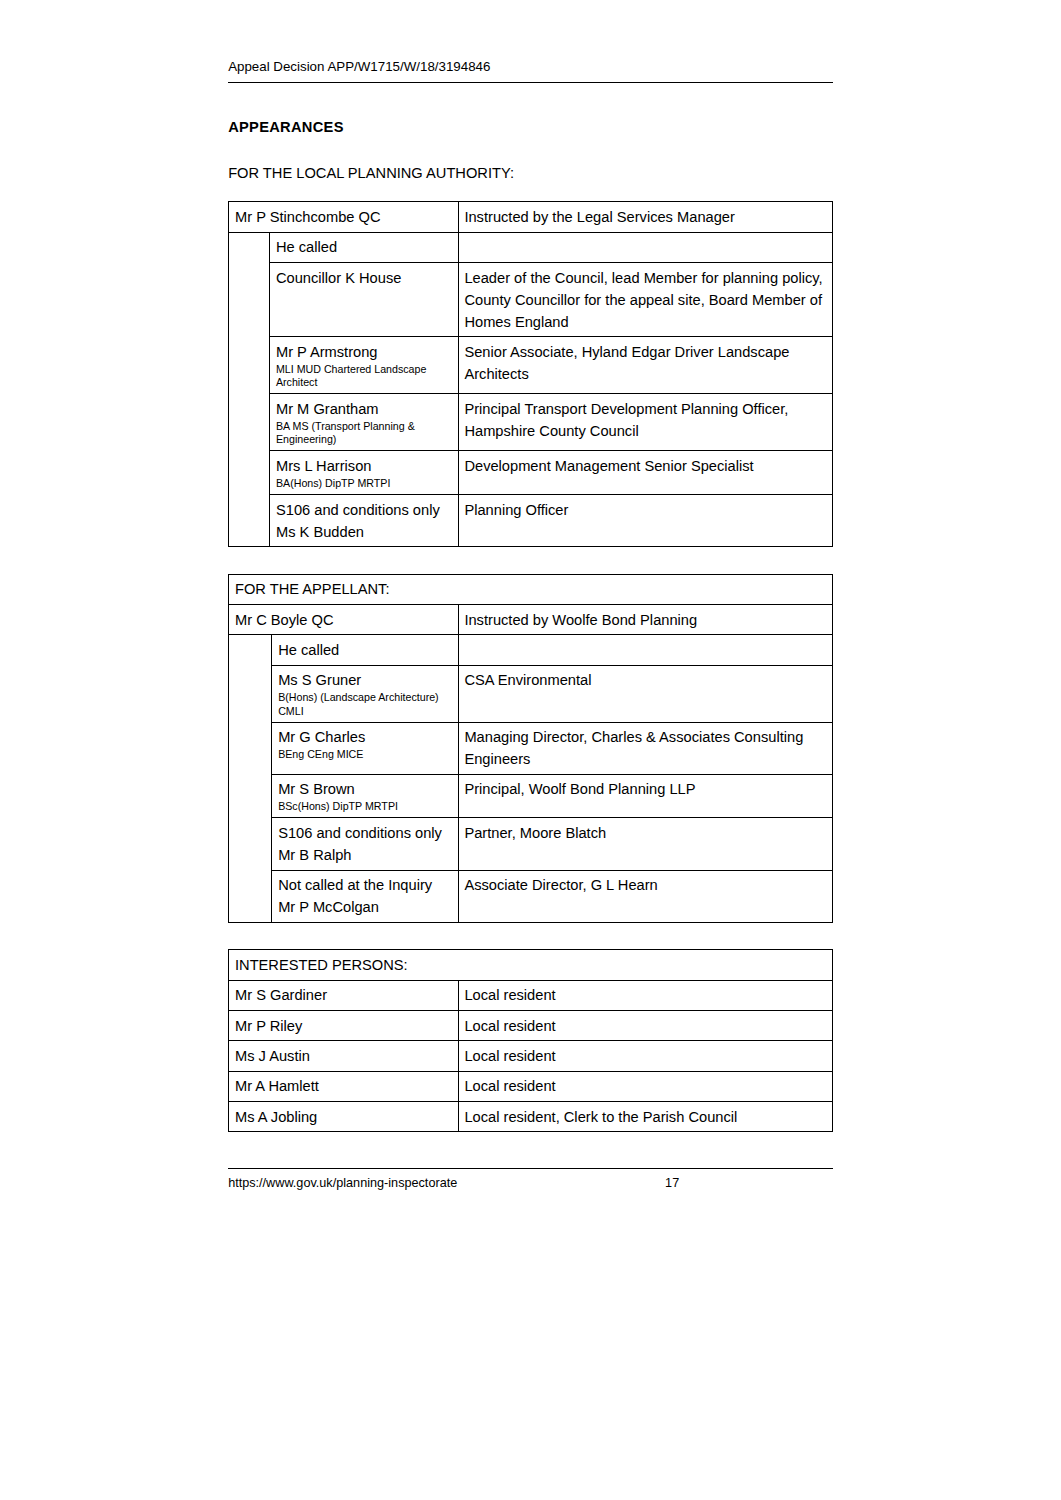Appeal Decision APP/W1715/W/18/3194846
APPEARANCES
FOR THE LOCAL PLANNING AUTHORITY:
| Mr P Stinchcombe QC | Instructed by the Legal Services Manager |
| | He called | |
| | Councillor K House | Leader of the Council, lead Member for planning policy, County Councillor for the appeal site, Board Member of Homes England |
| | Mr P Armstrong MLI MUD Chartered Landscape Architect | Senior Associate, Hyland Edgar Driver Landscape Architects |
| | Mr M Grantham BA MS (Transport Planning & Engineering) | Principal Transport Development Planning Officer, Hampshire County Council |
| | Mrs L Harrison BA(Hons) DipTP MRTPI | Development Management Senior Specialist |
| | S106 and conditions only Ms K Budden | Planning Officer |
| FOR THE APPELLANT: |
| Mr C Boyle QC | Instructed by Woolfe Bond Planning |
| | He called | |
| | Ms S Gruner B(Hons) (Landscape Architecture) CMLI | CSA Environmental |
| | Mr G Charles BEng CEng MICE | Managing Director, Charles & Associates Consulting Engineers |
| | Mr S Brown BSc(Hons) DipTP MRTPI | Principal, Woolf Bond Planning LLP |
| | S106 and conditions only Mr B Ralph | Partner, Moore Blatch |
| | Not called at the Inquiry Mr P McColgan | Associate Director, G L Hearn |
| INTERESTED PERSONS: |
| Mr S Gardiner | Local resident |
| Mr P Riley | Local resident |
| Ms J Austin | Local resident |
| Mr A Hamlett | Local resident |
| Ms A Jobling | Local resident, Clerk to the Parish Council |
https://www.gov.uk/planning-inspectorate 17